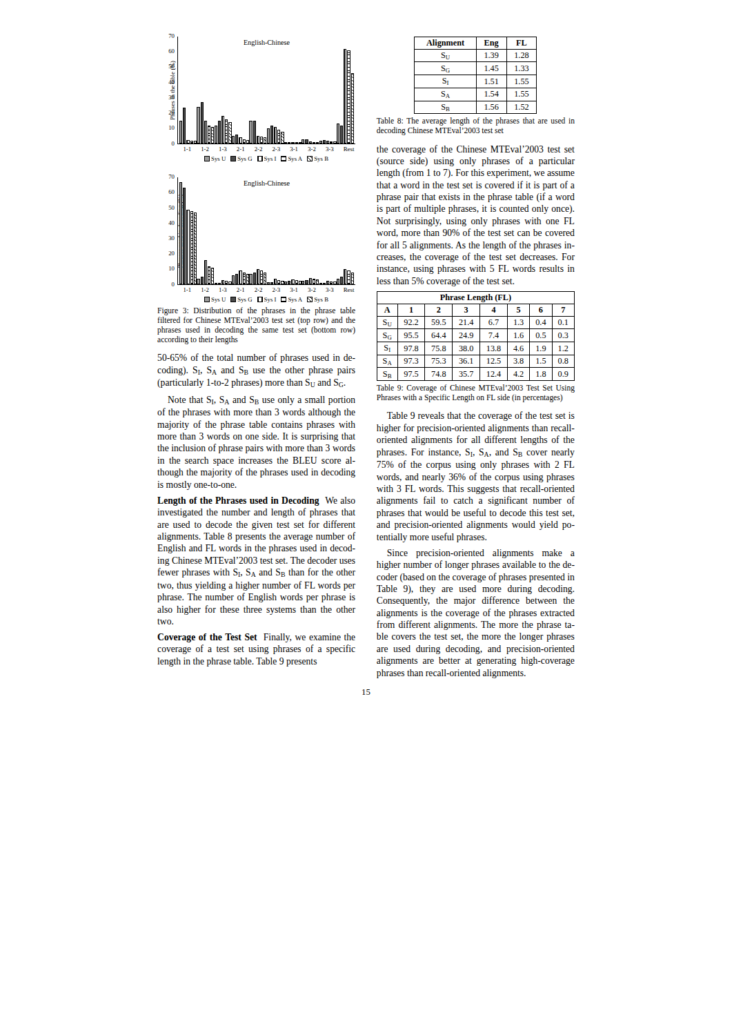English-Chinese
Phrases in the table (%)
70 60 50 40 30 20 10 0
1-11-21-32-12-2 2-33-13-23-3 Rest
Sys U Sys G Sys I Sys A Sys B
English-Chinese
Phrases used in decoding (%)
70 60 50 40 30 20 10 0
1-11-21-32-12-2 2-33-13-23-3 Rest
Sys U Sys G Sys I Sys A Sys B
Figure 3: Distribution of the phrases in the phrase table filtered for Chinese MTEval’2003 test set (top row) and the phrases used in decoding the same test set (bottom row) according to their lengths
50-65% of the total number of phrases used in decoding). SI, SA and SB use the other phrase pairs (particularly 1-to-2 phrases) more than SU and SG.
Note that SI, SA and SB use only a small portion of the phrases with more than 3 words although the majority of the phrase table contains phrases with more than 3 words on one side. It is surprising that the inclusion of phrase pairs with more than 3 words in the search space increases the BLEU score although the majority of the phrases used in decoding is mostly one-to-one.
Length of the Phrases used in Decoding We also investigated the number and length of phrases that are used to decode the given test set for different alignments. Table 8 presents the average number of English and FL words in the phrases used in decoding Chinese MTEval’2003 test set. The decoder uses fewer phrases with SI, SA and SB than for the other two, thus yielding a higher number of FL words per phrase. The number of English words per phrase is also higher for these three systems than the other two.
Coverage of the Test Set Finally, we examine the coverage of a test set using phrases of a specific length in the phrase table. Table 9 presents
| Alignment | Eng | FL |
| --- | --- | --- |
| S U | 1.39 | 1.28 |
| S G | 1.45 | 1.33 |
| S I | 1.51 | 1.55 |
| S A | 1.54 | 1.55 |
| S B | 1.56 | 1.52 |
Table 8: The average length of the phrases that are used in decoding Chinese MTEval’2003 test set
the coverage of the Chinese MTEval’2003 test set (source side) using only phrases of a particular length (from 1 to 7). For this experiment, we assume that a word in the test set is covered if it is part of a phrase pair that exists in the phrase table (if a word is part of multiple phrases, it is counted only once). Not surprisingly, using only phrases with one FL word, more than 90% of the test set can be covered for all 5 alignments. As the length of the phrases increases, the coverage of the test set decreases. For instance, using phrases with 5 FL words results in less than 5% coverage of the test set.
| Phrase Length (FL) |
| --- |
| A | 1 | 2 | 3 | 4 | 5 | 6 | 7 |
| S U | 92.2 | 59.5 | 21.4 | 6.7 | 1.3 | 0.4 | 0.1 |
| S G | 95.5 | 64.4 | 24.9 | 7.4 | 1.6 | 0.5 | 0.3 |
| S I | 97.8 | 75.8 | 38.0 | 13.8 | 4.6 | 1.9 | 1.2 |
| S A | 97.3 | 75.3 | 36.1 | 12.5 | 3.8 | 1.5 | 0.8 |
| S B | 97.5 | 74.8 | 35.7 | 12.4 | 4.2 | 1.8 | 0.9 |
Table 9: Coverage of Chinese MTEval’2003 Test Set Using Phrases with a Specific Length on FL side (in percentages)
Table 9 reveals that the coverage of the test set is higher for precision-oriented alignments than recall-oriented alignments for all different lengths of the phrases. For instance, SI, SA, and SB cover nearly 75% of the corpus using only phrases with 2 FL words, and nearly 36% of the corpus using phrases with 3 FL words. This suggests that recall-oriented alignments fail to catch a significant number of phrases that would be useful to decode this test set, and precision-oriented alignments would yield potentially more useful phrases.
Since precision-oriented alignments make a higher number of longer phrases available to the decoder (based on the coverage of phrases presented in Table 9), they are used more during decoding. Consequently, the major difference between the alignments is the coverage of the phrases extracted from different alignments. The more the phrase table covers the test set, the more the longer phrases are used during decoding, and precision-oriented alignments are better at generating high-coverage phrases than recall-oriented alignments.
15